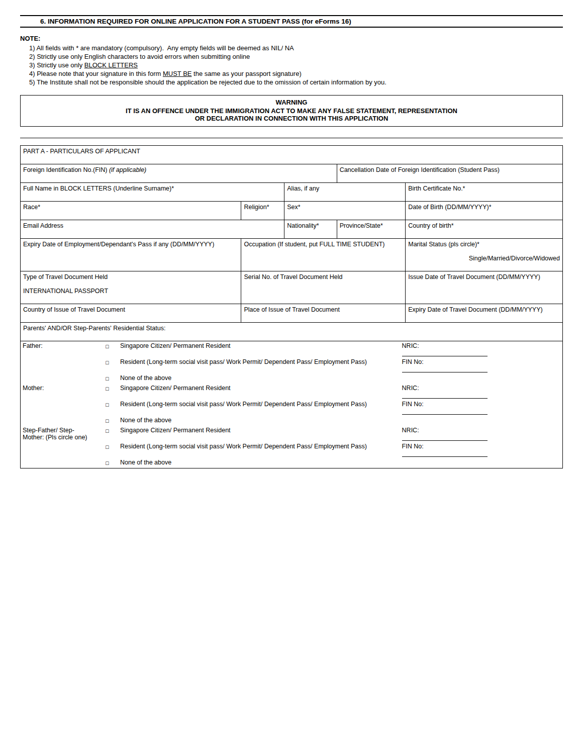6. INFORMATION REQUIRED FOR ONLINE APPLICATION FOR A STUDENT PASS (for eForms 16)
NOTE:
1) All fields with * are mandatory (compulsory). Any empty fields will be deemed as NIL/ NA
2) Strictly use only English characters to avoid errors when submitting online
3) Strictly use only BLOCK LETTERS
4) Please note that your signature in this form MUST BE the same as your passport signature)
5) The Institute shall not be responsible should the application be rejected due to the omission of certain information by you.
WARNING
IT IS AN OFFENCE UNDER THE IMMIGRATION ACT TO MAKE ANY FALSE STATEMENT, REPRESENTATION
OR DECLARATION IN CONNECTION WITH THIS APPLICATION
| PART A - PARTICULARS OF APPLICANT |
| Foreign Identification No.(FIN) (if applicable) | Cancellation Date of Foreign Identification (Student Pass) |
| Full Name in BLOCK LETTERS (Underline Surname)* | Alias, if any | Birth Certificate No.* |
| Race* | Religion* | Sex* | Date of Birth (DD/MM/YYYY)* |
| Email Address | Nationality* | Province/State* | Country of birth* |
| Expiry Date of Employment/Dependant's Pass if any (DD/MM/YYYY) | Occupation (If student, put FULL TIME STUDENT) | Marital Status (pls circle)* Single/Married/Divorce/Widowed |
| Type of Travel Document Held INTERNATIONAL PASSPORT | Serial No. of Travel Document Held | Issue Date of Travel Document (DD/MM/YYYY) |
| Country of Issue of Travel Document | Place of Issue of Travel Document | Expiry Date of Travel Document (DD/MM/YYYY) |
| Parents' AND/OR Step-Parents' Residential Status: |
| / Father: / ☐ / Singapore Citizen/ Permanent Resident / NRIC: / / / ☐ / Resident (Long-term social visit pass/ Work Permit/ Dependent Pass/ Employment Pass) / FIN No: / / / ☐ / None of the above / / / Mother: / ☐ / Singapore Citizen/ Permanent Resident / NRIC: / / / ☐ / Resident (Long-term social visit pass/ Work Permit/ Dependent Pass/ Employment Pass) / FIN No: / / / ☐ / None of the above / / / Step-Father/ Step-Mother: (Pls circle one) / ☐ / Singapore Citizen/ Permanent Resident / NRIC: / / / ☐ / Resident (Long-term social visit pass/ Work Permit/ Dependent Pass/ Employment Pass) / FIN No: / / / ☐ / None of the above / / |